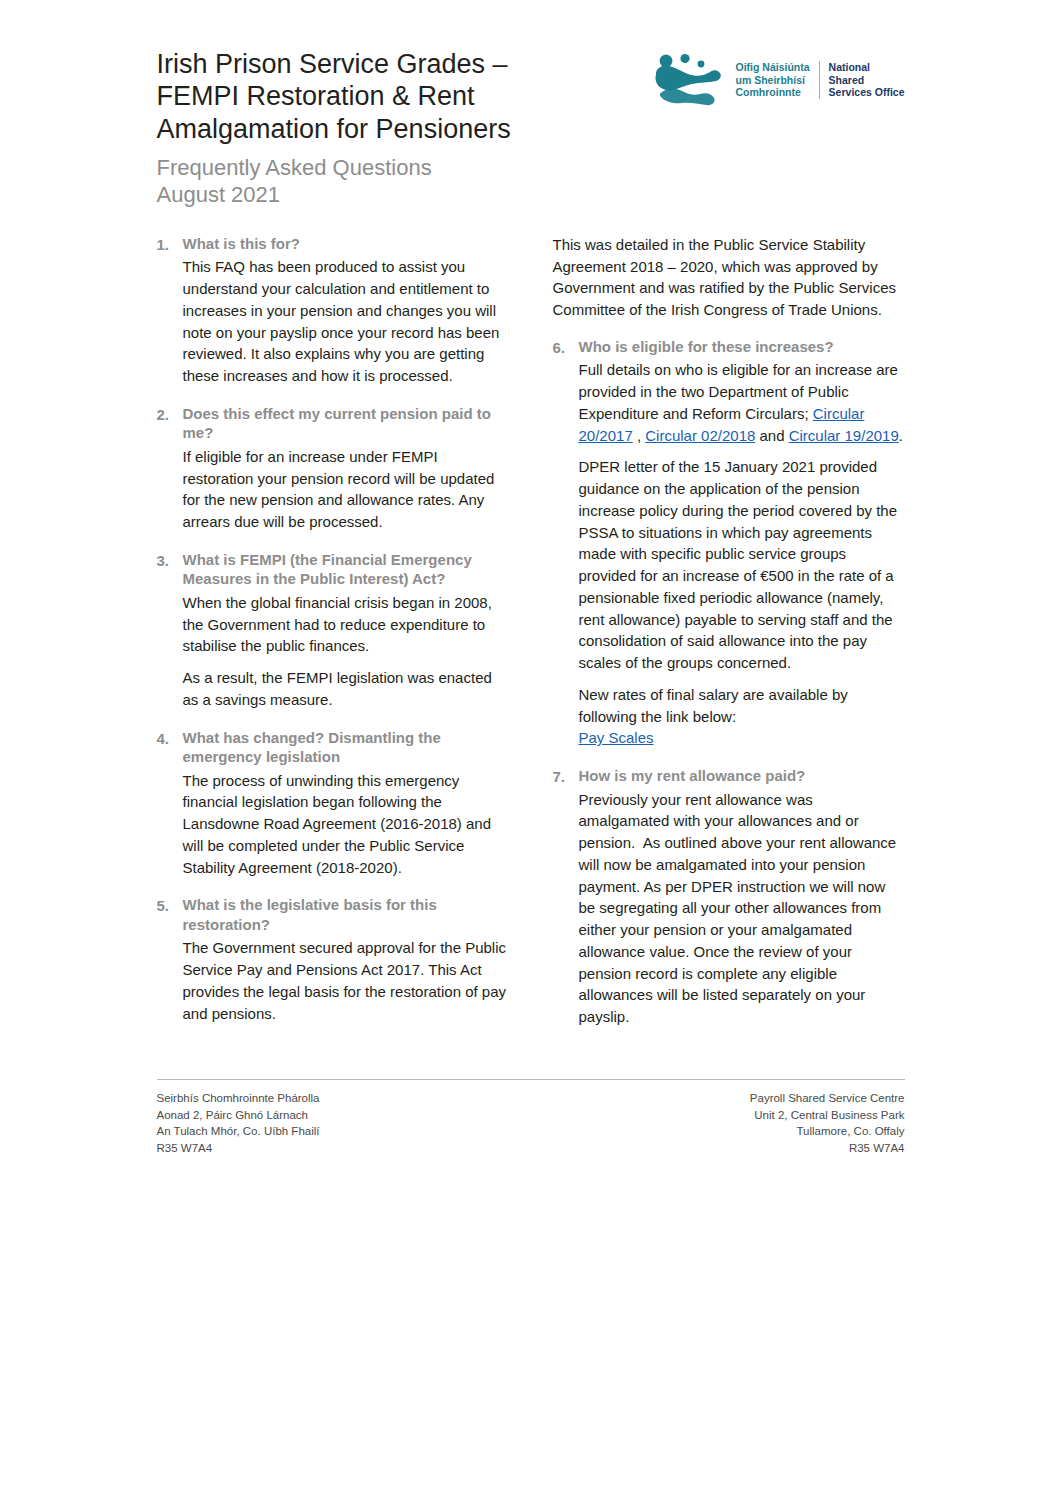Irish Prison Service Grades –
FEMPI Restoration & Rent
Amalgamation for Pensioners
Frequently Asked Questions
August 2021
Oifig Náisiúnta
um Sheirbhísí
Comhroinnte National
Shared
Services Office
What is this for?
This FAQ has been produced to assist you understand your calculation and entitlement to increases in your pension and changes you will note on your payslip once your record has been reviewed. It also explains why you are getting these increases and how it is processed.
Does this effect my current pension paid to me?
If eligible for an increase under FEMPI restoration your pension record will be updated for the new pension and allowance rates. Any arrears due will be processed.
What is FEMPI (the Financial Emergency Measures in the Public Interest) Act?
When the global financial crisis began in 2008, the Government had to reduce expenditure to stabilise the public finances.
As a result, the FEMPI legislation was enacted as a savings measure.
What has changed? Dismantling the emergency legislation
The process of unwinding this emergency financial legislation began following the Lansdowne Road Agreement (2016-2018) and will be completed under the Public Service Stability Agreement (2018-2020).
What is the legislative basis for this restoration?
The Government secured approval for the Public Service Pay and Pensions Act 2017. This Act provides the legal basis for the restoration of pay and pensions.
This was detailed in the Public Service Stability Agreement 2018 – 2020, which was approved by Government and was ratified by the Public Services Committee of the Irish Congress of Trade Unions.
Who is eligible for these increases?
Full details on who is eligible for an increase are provided in the two Department of Public Expenditure and Reform Circulars; Circular 20/2017 , Circular 02/2018 and Circular 19/2019.
DPER letter of the 15 January 2021 provided guidance on the application of the pension increase policy during the period covered by the PSSA to situations in which pay agreements made with specific public service groups provided for an increase of €500 in the rate of a pensionable fixed periodic allowance (namely, rent allowance) payable to serving staff and the consolidation of said allowance into the pay scales of the groups concerned.
New rates of final salary are available by following the link below:
Pay Scales
How is my rent allowance paid?
Previously your rent allowance was amalgamated with your allowances and or pension. As outlined above your rent allowance will now be amalgamated into your pension payment. As per DPER instruction we will now be segregating all your other allowances from either your pension or your amalgamated allowance value. Once the review of your pension record is complete any eligible allowances will be listed separately on your payslip.
Seirbhís Chomhroinnte Phárolla
Aonad 2, Páirc Ghnó Lárnach
An Tulach Mhór, Co. Uíbh Fhailí
R35 W7A4 Payroll Shared Service Centre
Unit 2, Central Business Park
Tullamore, Co. Offaly
R35 W7A4